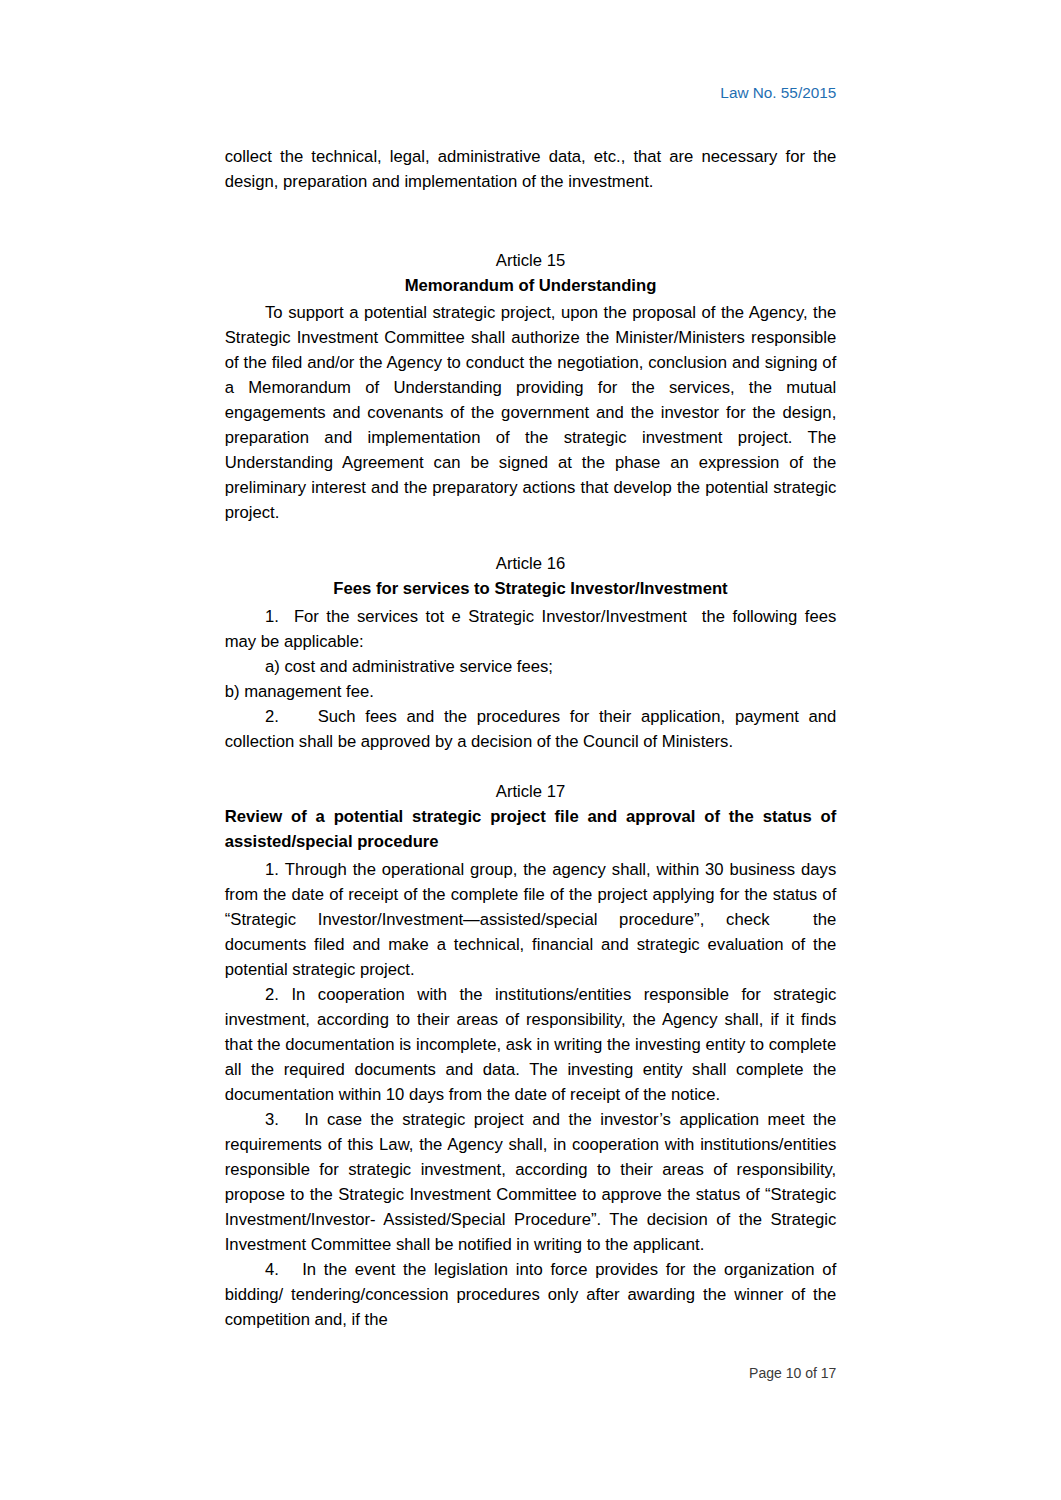Law No. 55/2015
collect the technical, legal, administrative data, etc., that are necessary for the design, preparation and implementation of the investment.
Article 15
Memorandum of Understanding
To support a potential strategic project, upon the proposal of the Agency, the Strategic Investment Committee shall authorize the Minister/Ministers responsible of the filed and/or the Agency to conduct the negotiation, conclusion and signing of a Memorandum of Understanding providing for the services, the mutual engagements and covenants of the government and the investor for the design, preparation and implementation of the strategic investment project. The Understanding Agreement can be signed at the phase an expression of the preliminary interest and the preparatory actions that develop the potential strategic project.
Article 16
Fees for services to Strategic Investor/Investment
1. For the services tot e Strategic Investor/Investment the following fees may be applicable:
a) cost and administrative service fees;
b) management fee.
2. Such fees and the procedures for their application, payment and collection shall be approved by a decision of the Council of Ministers.
Article 17
Review of a potential strategic project file and approval of the status of assisted/special procedure
1. Through the operational group, the agency shall, within 30 business days from the date of receipt of the complete file of the project applying for the status of “Strategic Investor/Investment—assisted/special procedure”, check the documents filed and make a technical, financial and strategic evaluation of the potential strategic project.
2. In cooperation with the institutions/entities responsible for strategic investment, according to their areas of responsibility, the Agency shall, if it finds that the documentation is incomplete, ask in writing the investing entity to complete all the required documents and data. The investing entity shall complete the documentation within 10 days from the date of receipt of the notice.
3. In case the strategic project and the investor’s application meet the requirements of this Law, the Agency shall, in cooperation with institutions/entities responsible for strategic investment, according to their areas of responsibility, propose to the Strategic Investment Committee to approve the status of “Strategic Investment/Investor- Assisted/Special Procedure”. The decision of the Strategic Investment Committee shall be notified in writing to the applicant.
4. In the event the legislation into force provides for the organization of bidding/ tendering/concession procedures only after awarding the winner of the competition and, if the
Page 10 of 17